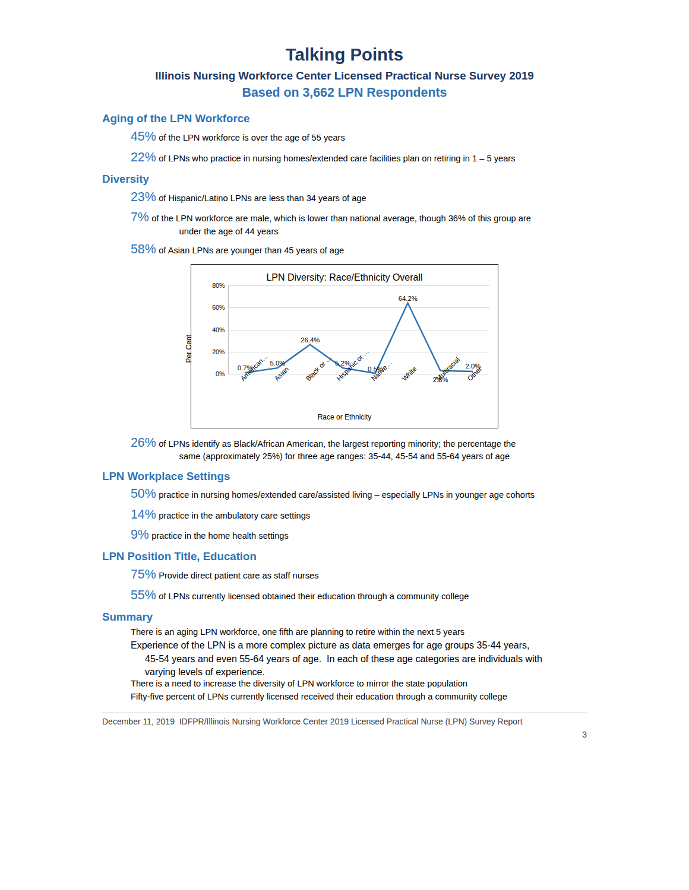Talking Points
Illinois Nursing Workforce Center Licensed Practical Nurse Survey 2019
Based on 3,662 LPN Respondents
Aging of the LPN Workforce
45% of the LPN workforce is over the age of 55 years
22% of LPNs who practice in nursing homes/extended care facilities plan on retiring in 1 – 5 years
Diversity
23% of Hispanic/Latino LPNs are less than 34 years of age
7% of the LPN workforce are male, which is lower than national average, though 36% of this group are
under the age of 44 years
58% of Asian LPNs are younger than 45 years of age
LPN Diversity: Race/Ethnicity Overall
Per Cent
80%
60%
40%
20%
0%
0.7%
5.0%
26.4%
5.2%
0.5%
64.2%
2.8%
2.0%
American…
Asian
Black or …
Hispanic or …
Native…
White
Multiracial
Other
Race or Ethnicity
26% of LPNs identify as Black/African American, the largest reporting minority; the percentage the
same (approximately 25%) for three age ranges: 35-44, 45-54 and 55-64 years of age
LPN Workplace Settings
50% practice in nursing homes/extended care/assisted living – especially LPNs in younger age cohorts
14% practice in the ambulatory care settings
9% practice in the home health settings
LPN Position Title, Education
75% Provide direct patient care as staff nurses
55% of LPNs currently licensed obtained their education through a community college
Summary
There is an aging LPN workforce, one fifth are planning to retire within the next 5 years
Experience of the LPN is a more complex picture as data emerges for age groups 35-44 years,
45-54 years and even 55-64 years of age. In each of these age categories are individuals with
varying levels of experience.
There is a need to increase the diversity of LPN workforce to mirror the state population
Fifty-five percent of LPNs currently licensed received their education through a community college
December 11, 2019 IDFPR/Illinois Nursing Workforce Center 2019 Licensed Practical Nurse (LPN) Survey Report
3